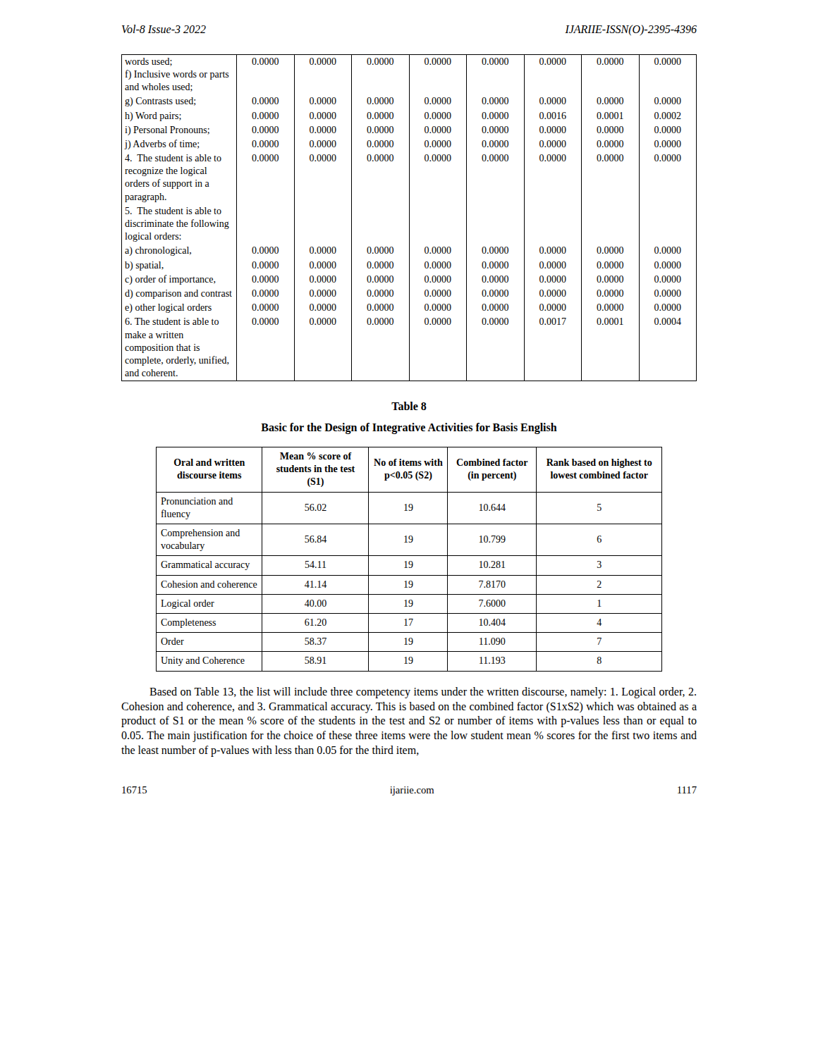Vol-8 Issue-3 2022
IJARIIE-ISSN(O)-2395-4396
| words used; f) Inclusive words or parts and wholes used; | 0.0000 | 0.0000 | 0.0000 | 0.0000 | 0.0000 | 0.0000 | 0.0000 | 0.0000 |
| g) Contrasts used; | 0.0000 | 0.0000 | 0.0000 | 0.0000 | 0.0000 | 0.0000 | 0.0000 | 0.0000 |
| h) Word pairs; | 0.0000 | 0.0000 | 0.0000 | 0.0000 | 0.0000 | 0.0016 | 0.0001 | 0.0002 |
| i) Personal Pronouns; | 0.0000 | 0.0000 | 0.0000 | 0.0000 | 0.0000 | 0.0000 | 0.0000 | 0.0000 |
| j) Adverbs of time; | 0.0000 | 0.0000 | 0.0000 | 0.0000 | 0.0000 | 0.0000 | 0.0000 | 0.0000 |
| 4. The student is able to recognize the logical orders of support in a paragraph. | 0.0000 | 0.0000 | 0.0000 | 0.0000 | 0.0000 | 0.0000 | 0.0000 | 0.0000 |
| 5. The student is able to discriminate the following logical orders: | | | | | | | | |
| a) chronological, | 0.0000 | 0.0000 | 0.0000 | 0.0000 | 0.0000 | 0.0000 | 0.0000 | 0.0000 |
| b) spatial, | 0.0000 | 0.0000 | 0.0000 | 0.0000 | 0.0000 | 0.0000 | 0.0000 | 0.0000 |
| c) order of importance, | 0.0000 | 0.0000 | 0.0000 | 0.0000 | 0.0000 | 0.0000 | 0.0000 | 0.0000 |
| d) comparison and contrast | 0.0000 | 0.0000 | 0.0000 | 0.0000 | 0.0000 | 0.0000 | 0.0000 | 0.0000 |
| e) other logical orders | 0.0000 | 0.0000 | 0.0000 | 0.0000 | 0.0000 | 0.0000 | 0.0000 | 0.0000 |
| 6. The student is able to make a written composition that is complete, orderly, unified, and coherent. | 0.0000 | 0.0000 | 0.0000 | 0.0000 | 0.0000 | 0.0017 | 0.0001 | 0.0004 |
Table 8
Basic for the Design of Integrative Activities for Basis English
| Oral and written discourse items | Mean % score of students in the test (S1) | No of items with p<0.05 (S2) | Combined factor (in percent) | Rank based on highest to lowest combined factor |
| --- | --- | --- | --- | --- |
| Pronunciation and fluency | 56.02 | 19 | 10.644 | 5 |
| Comprehension and vocabulary | 56.84 | 19 | 10.799 | 6 |
| Grammatical accuracy | 54.11 | 19 | 10.281 | 3 |
| Cohesion and coherence | 41.14 | 19 | 7.8170 | 2 |
| Logical order | 40.00 | 19 | 7.6000 | 1 |
| Completeness | 61.20 | 17 | 10.404 | 4 |
| Order | 58.37 | 19 | 11.090 | 7 |
| Unity and Coherence | 58.91 | 19 | 11.193 | 8 |
Based on Table 13, the list will include three competency items under the written discourse, namely: 1. Logical order, 2. Cohesion and coherence, and 3. Grammatical accuracy. This is based on the combined factor (S1xS2) which was obtained as a product of S1 or the mean % score of the students in the test and S2 or number of items with p-values less than or equal to 0.05. The main justification for the choice of these three items were the low student mean % scores for the first two items and the least number of p-values with less than 0.05 for the third item,
16715
ijariie.com
1117